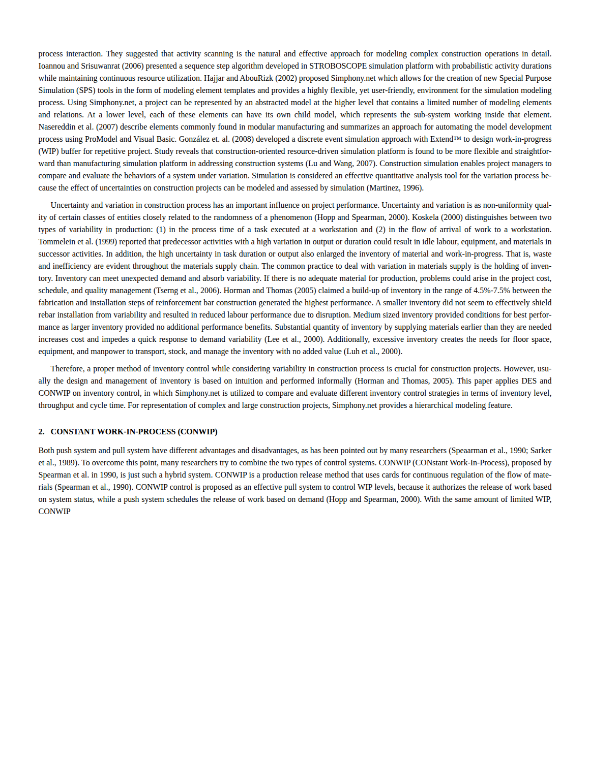process interaction. They suggested that activity scanning is the natural and effective approach for modeling complex construction operations in detail. Ioannou and Srisuwanrat (2006) presented a sequence step algorithm developed in STROBOSCOPE simulation platform with probabilistic activity durations while maintaining continuous resource utilization. Hajjar and AbouRizk (2002) proposed Simphony.net which allows for the creation of new Special Purpose Simulation (SPS) tools in the form of modeling element templates and provides a highly flexible, yet user-friendly, environment for the simulation modeling process. Using Simphony.net, a project can be represented by an abstracted model at the higher level that contains a limited number of modeling elements and relations. At a lower level, each of these elements can have its own child model, which represents the sub-system working inside that element. Nasereddin et al. (2007) describe elements commonly found in modular manufacturing and summarizes an approach for automating the model development process using ProModel and Visual Basic. González et. al. (2008) developed a discrete event simulation approach with Extend™ to design work-in-progress (WIP) buffer for repetitive project. Study reveals that construction-oriented resource-driven simulation platform is found to be more flexible and straightforward than manufacturing simulation platform in addressing construction systems (Lu and Wang, 2007). Construction simulation enables project managers to compare and evaluate the behaviors of a system under variation. Simulation is considered an effective quantitative analysis tool for the variation process because the effect of uncertainties on construction projects can be modeled and assessed by simulation (Martinez, 1996).
Uncertainty and variation in construction process has an important influence on project performance. Uncertainty and variation is as non-uniformity quality of certain classes of entities closely related to the randomness of a phenomenon (Hopp and Spearman, 2000). Koskela (2000) distinguishes between two types of variability in production: (1) in the process time of a task executed at a workstation and (2) in the flow of arrival of work to a workstation. Tommelein et al. (1999) reported that predecessor activities with a high variation in output or duration could result in idle labour, equipment, and materials in successor activities. In addition, the high uncertainty in task duration or output also enlarged the inventory of material and work-in-progress. That is, waste and inefficiency are evident throughout the materials supply chain. The common practice to deal with variation in materials supply is the holding of inventory. Inventory can meet unexpected demand and absorb variability. If there is no adequate material for production, problems could arise in the project cost, schedule, and quality management (Tserng et al., 2006). Horman and Thomas (2005) claimed a build-up of inventory in the range of 4.5%-7.5% between the fabrication and installation steps of reinforcement bar construction generated the highest performance. A smaller inventory did not seem to effectively shield rebar installation from variability and resulted in reduced labour performance due to disruption. Medium sized inventory provided conditions for best performance as larger inventory provided no additional performance benefits. Substantial quantity of inventory by supplying materials earlier than they are needed increases cost and impedes a quick response to demand variability (Lee et al., 2000). Additionally, excessive inventory creates the needs for floor space, equipment, and manpower to transport, stock, and manage the inventory with no added value (Luh et al., 2000).
Therefore, a proper method of inventory control while considering variability in construction process is crucial for construction projects. However, usually the design and management of inventory is based on intuition and performed informally (Horman and Thomas, 2005). This paper applies DES and CONWIP on inventory control, in which Simphony.net is utilized to compare and evaluate different inventory control strategies in terms of inventory level, throughput and cycle time. For representation of complex and large construction projects, Simphony.net provides a hierarchical modeling feature.
2. CONSTANT WORK-IN-PROCESS (CONWIP)
Both push system and pull system have different advantages and disadvantages, as has been pointed out by many researchers (Speaarman et al., 1990; Sarker et al., 1989). To overcome this point, many researchers try to combine the two types of control systems. CONWIP (CONstant Work-In-Process), proposed by Spearman et al. in 1990, is just such a hybrid system. CONWIP is a production release method that uses cards for continuous regulation of the flow of materials (Spearman et al., 1990). CONWIP control is proposed as an effective pull system to control WIP levels, because it authorizes the release of work based on system status, while a push system schedules the release of work based on demand (Hopp and Spearman, 2000). With the same amount of limited WIP, CONWIP